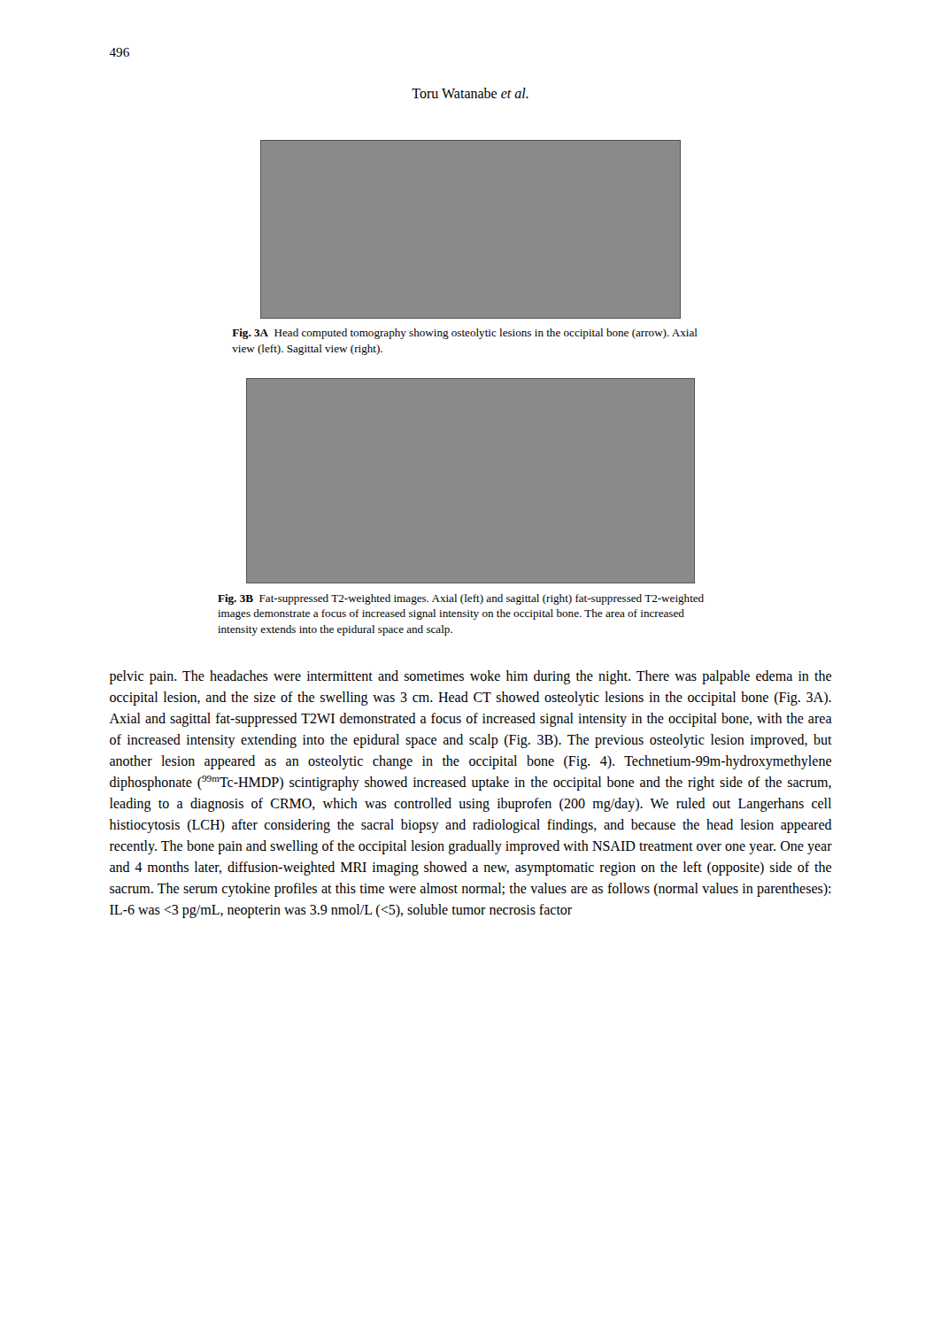496
Toru Watanabe et al.
Fig. 3A Head computed tomography showing osteolytic lesions in the occipital bone (arrow). Axial view (left). Sagittal view (right).
Fig. 3B Fat-suppressed T2-weighted images. Axial (left) and sagittal (right) fat-suppressed T2-weighted images demonstrate a focus of increased signal intensity on the occipital bone. The area of increased intensity extends into the epidural space and scalp.
pelvic pain. The headaches were intermittent and sometimes woke him during the night. There was palpable edema in the occipital lesion, and the size of the swelling was 3 cm. Head CT showed osteolytic lesions in the occipital bone (Fig. 3A). Axial and sagittal fat-suppressed T2WI demonstrated a focus of increased signal intensity in the occipital bone, with the area of increased intensity extending into the epidural space and scalp (Fig. 3B). The previous osteolytic lesion improved, but another lesion appeared as an osteolytic change in the occipital bone (Fig. 4). Technetium-99m-hydroxymethylene diphosphonate (99mTc-HMDP) scintigraphy showed increased uptake in the occipital bone and the right side of the sacrum, leading to a diagnosis of CRMO, which was controlled using ibuprofen (200 mg/day). We ruled out Langerhans cell histiocytosis (LCH) after considering the sacral biopsy and radiological findings, and because the head lesion appeared recently. The bone pain and swelling of the occipital lesion gradually improved with NSAID treatment over one year. One year and 4 months later, diffusion-weighted MRI imaging showed a new, asymptomatic region on the left (opposite) side of the sacrum. The serum cytokine profiles at this time were almost normal; the values are as follows (normal values in parentheses): IL-6 was <3 pg/mL, neopterin was 3.9 nmol/L (<5), soluble tumor necrosis factor